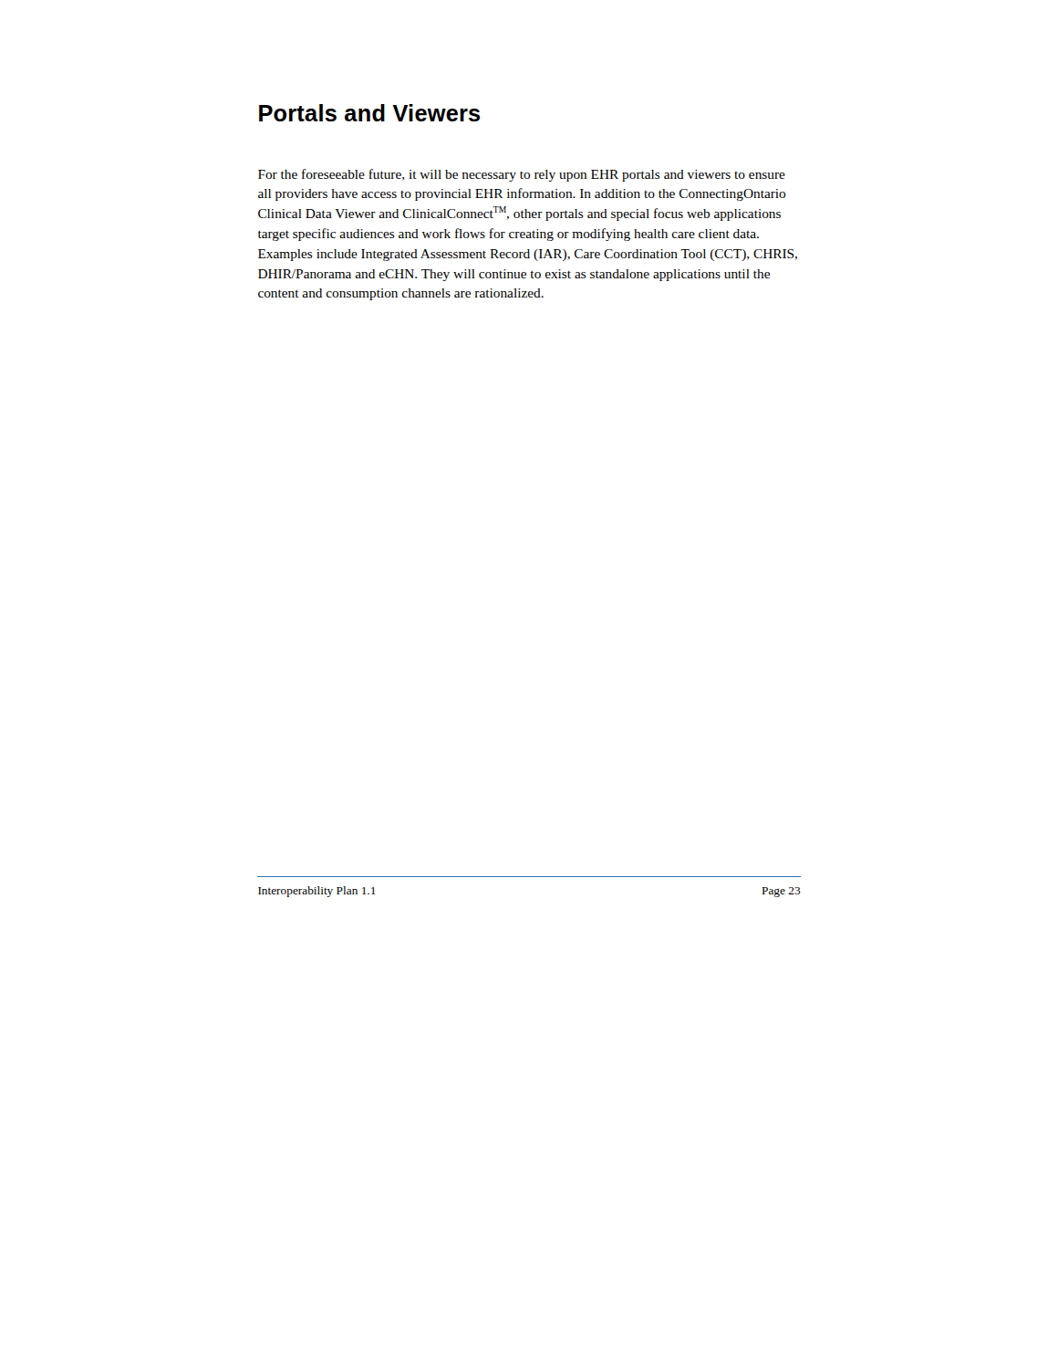Portals and Viewers
For the foreseeable future, it will be necessary to rely upon EHR portals and viewers to ensure all providers have access to provincial EHR information. In addition to the ConnectingOntario Clinical Data Viewer and ClinicalConnectTM, other portals and special focus web applications target specific audiences and work flows for creating or modifying health care client data. Examples include Integrated Assessment Record (IAR), Care Coordination Tool (CCT), CHRIS, DHIR/Panorama and eCHN. They will continue to exist as standalone applications until the content and consumption channels are rationalized.
Interoperability Plan 1.1 Page 23